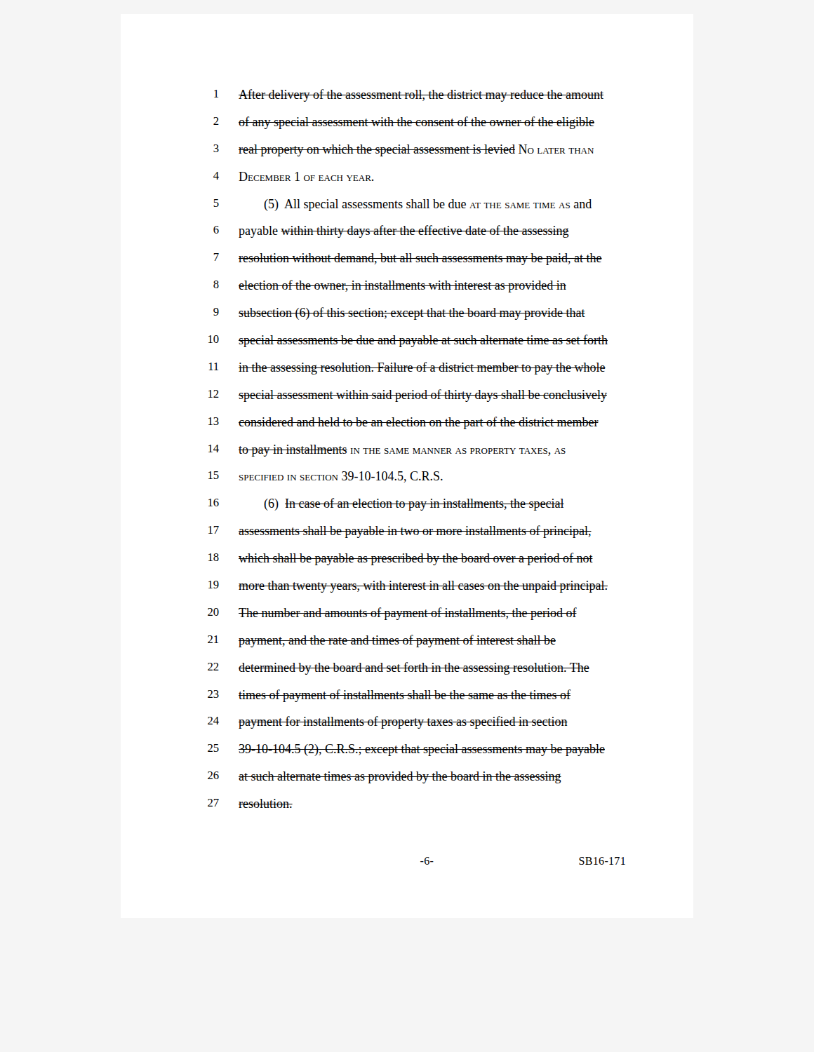| 1 | After delivery of the assessment roll, the district may reduce the amount |
| 2 | of any special assessment with the consent of the owner of the eligible |
| 3 | real property on which the special assessment is levied No later than |
| 4 | December 1 of each year. |
| 5 | (5) All special assessments shall be due at the same time as and |
| 6 | payable within thirty days after the effective date of the assessing |
| 7 | resolution without demand, but all such assessments may be paid, at the |
| 8 | election of the owner, in installments with interest as provided in |
| 9 | subsection (6) of this section; except that the board may provide that |
| 10 | special assessments be due and payable at such alternate time as set forth |
| 11 | in the assessing resolution. Failure of a district member to pay the whole |
| 12 | special assessment within said period of thirty days shall be conclusively |
| 13 | considered and held to be an election on the part of the district member |
| 14 | to pay in installments in the same manner as property taxes, as |
| 15 | specified in section 39-10-104.5, C.R.S. |
| 16 | (6) In case of an election to pay in installments, the special |
| 17 | assessments shall be payable in two or more installments of principal, |
| 18 | which shall be payable as prescribed by the board over a period of not |
| 19 | more than twenty years, with interest in all cases on the unpaid principal. |
| 20 | The number and amounts of payment of installments, the period of |
| 21 | payment, and the rate and times of payment of interest shall be |
| 22 | determined by the board and set forth in the assessing resolution. The |
| 23 | times of payment of installments shall be the same as the times of |
| 24 | payment for installments of property taxes as specified in section |
| 25 | 39-10-104.5 (2), C.R.S.; except that special assessments may be payable |
| 26 | at such alternate times as provided by the board in the assessing |
| 27 | resolution. |
-6-SB16-171